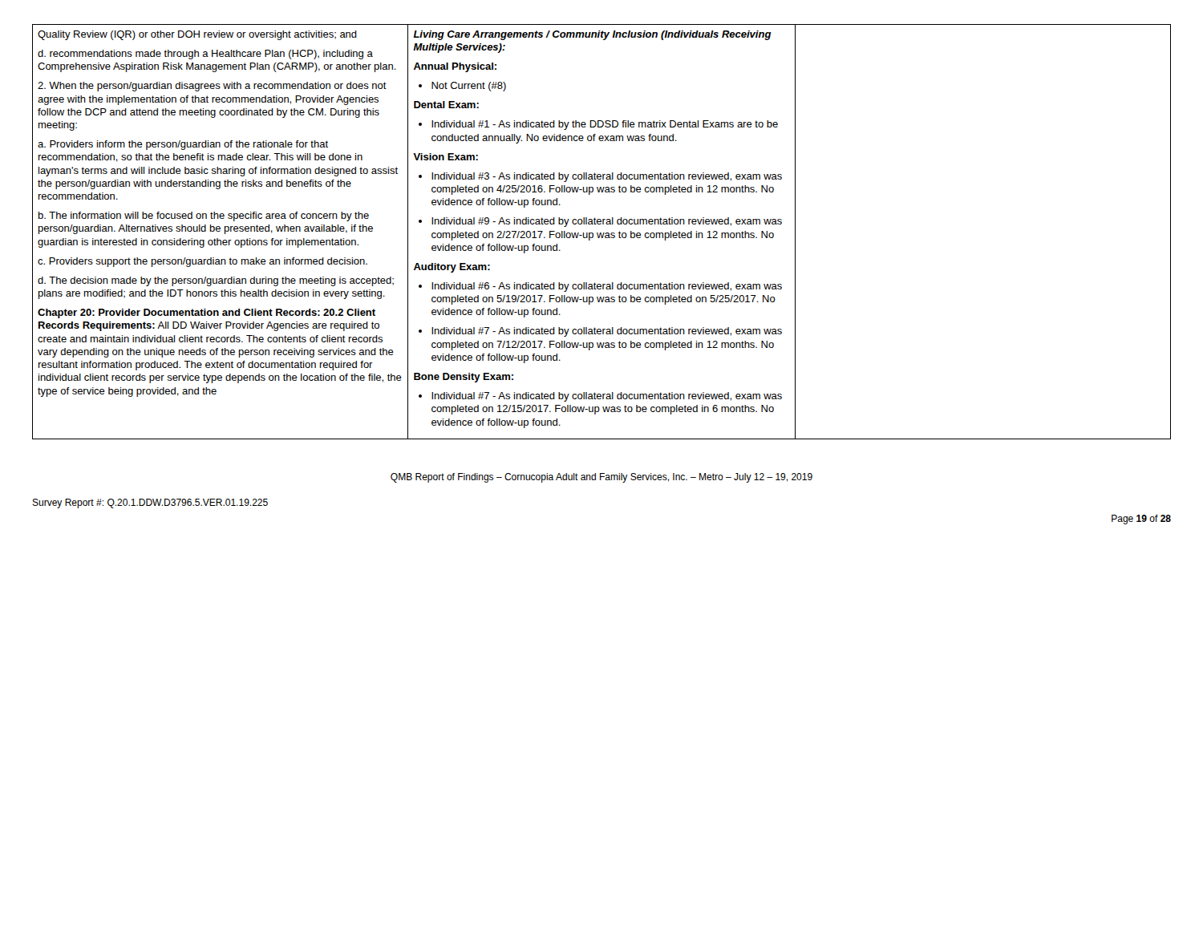| Quality Review (IQR) or other DOH review or oversight activities; and d. recommendations made through a Healthcare Plan (HCP), including a Comprehensive Aspiration Risk Management Plan (CARMP), or another plan. 2. When the person/guardian disagrees with a recommendation or does not agree with the implementation of that recommendation, Provider Agencies follow the DCP and attend the meeting coordinated by the CM. During this meeting: a. Providers inform the person/guardian of the rationale for that recommendation, so that the benefit is made clear. This will be done in layman's terms and will include basic sharing of information designed to assist the person/guardian with understanding the risks and benefits of the recommendation. b. The information will be focused on the specific area of concern by the person/guardian. Alternatives should be presented, when available, if the guardian is interested in considering other options for implementation. c. Providers support the person/guardian to make an informed decision. d. The decision made by the person/guardian during the meeting is accepted; plans are modified; and the IDT honors this health decision in every setting. Chapter 20: Provider Documentation and Client Records: 20.2 Client Records Requirements: All DD Waiver Provider Agencies are required to create and maintain individual client records. The contents of client records vary depending on the unique needs of the person receiving services and the resultant information produced. The extent of documentation required for individual client records per service type depends on the location of the file, the type of service being provided, and the | Living Care Arrangements / Community Inclusion (Individuals Receiving Multiple Services): Annual Physical: Not Current (#8) Dental Exam: Individual #1 - As indicated by the DDSD file matrix Dental Exams are to be conducted annually. No evidence of exam was found. Vision Exam: Individual #3 - As indicated by collateral documentation reviewed, exam was completed on 4/25/2016. Follow-up was to be completed in 12 months. No evidence of follow-up found. Individual #9 - As indicated by collateral documentation reviewed, exam was completed on 2/27/2017. Follow-up was to be completed in 12 months. No evidence of follow-up found. Auditory Exam: Individual #6 - As indicated by collateral documentation reviewed, exam was completed on 5/19/2017. Follow-up was to be completed on 5/25/2017. No evidence of follow-up found. Individual #7 - As indicated by collateral documentation reviewed, exam was completed on 7/12/2017. Follow-up was to be completed in 12 months. No evidence of follow-up found. Bone Density Exam: Individual #7 - As indicated by collateral documentation reviewed, exam was completed on 12/15/2017. Follow-up was to be completed in 6 months. No evidence of follow-up found. | |
QMB Report of Findings – Cornucopia Adult and Family Services, Inc. – Metro – July 12 – 19, 2019
Survey Report #: Q.20.1.DDW.D3796.5.VER.01.19.225
Page 19 of 28